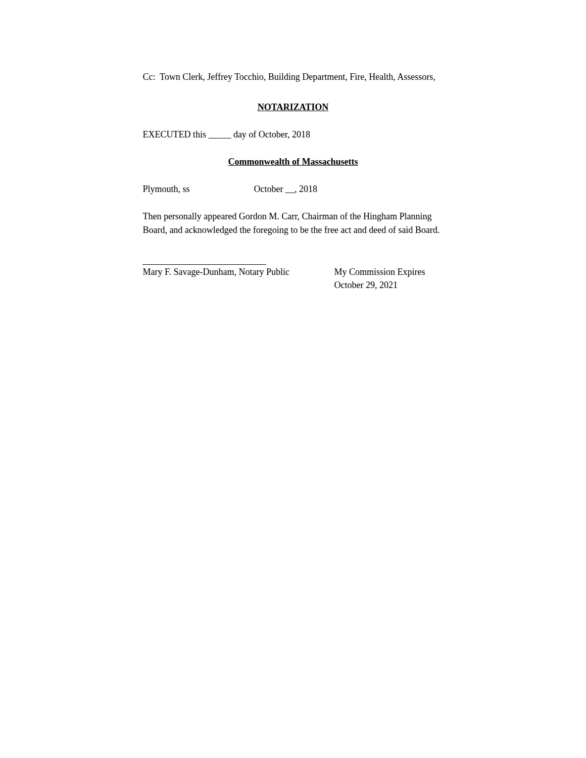Cc: Town Clerk, Jeffrey Tocchio, Building Department, Fire, Health, Assessors,
NOTARIZATION
EXECUTED this _____ day of October, 2018
Commonwealth of Massachusetts
Plymouth, ss
October __, 2018
Then personally appeared Gordon M. Carr, Chairman of the Hingham Planning Board, and acknowledged the foregoing to be the free act and deed of said Board.
Mary F. Savage-Dunham, Notary Public
My Commission Expires October 29, 2021